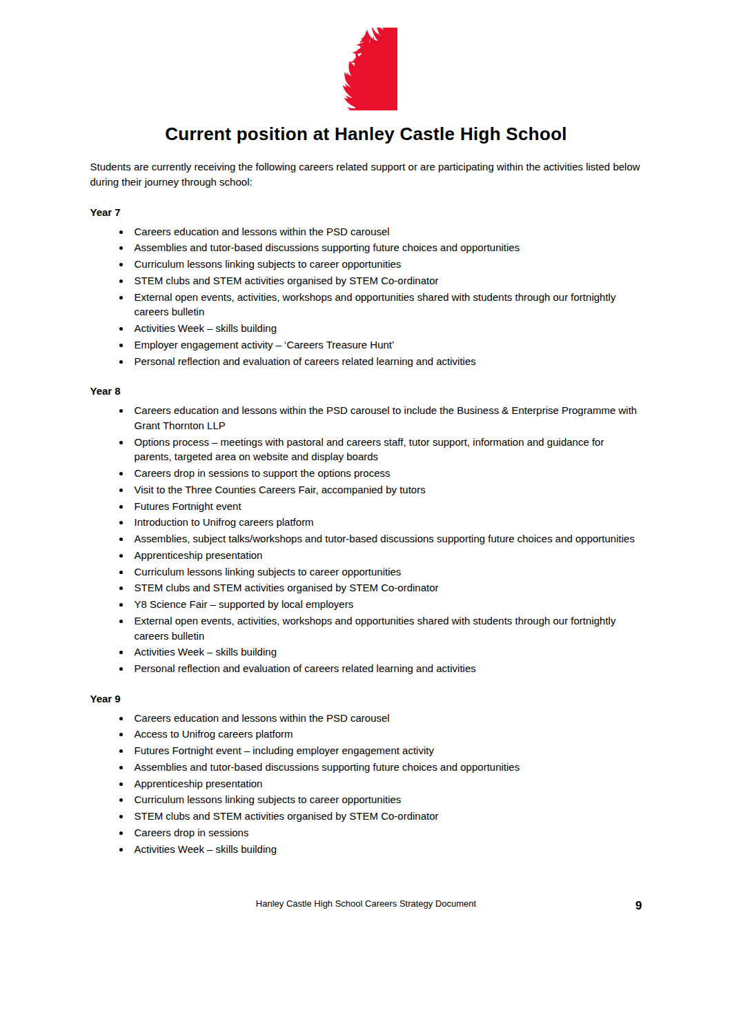Current position at Hanley Castle High School
Students are currently receiving the following careers related support or are participating within the activities listed below during their journey through school:
Year 7
Careers education and lessons within the PSD carousel
Assemblies and tutor-based discussions supporting future choices and opportunities
Curriculum lessons linking subjects to career opportunities
STEM clubs and STEM activities organised by STEM Co-ordinator
External open events, activities, workshops and opportunities shared with students through our fortnightly careers bulletin
Activities Week – skills building
Employer engagement activity – ‘Careers Treasure Hunt’
Personal reflection and evaluation of careers related learning and activities
Year 8
Careers education and lessons within the PSD carousel to include the Business & Enterprise Programme with Grant Thornton LLP
Options process – meetings with pastoral and careers staff, tutor support, information and guidance for parents, targeted area on website and display boards
Careers drop in sessions to support the options process
Visit to the Three Counties Careers Fair, accompanied by tutors
Futures Fortnight event
Introduction to Unifrog careers platform
Assemblies, subject talks/workshops and tutor-based discussions supporting future choices and opportunities
Apprenticeship presentation
Curriculum lessons linking subjects to career opportunities
STEM clubs and STEM activities organised by STEM Co-ordinator
Y8 Science Fair – supported by local employers
External open events, activities, workshops and opportunities shared with students through our fortnightly careers bulletin
Activities Week – skills building
Personal reflection and evaluation of careers related learning and activities
Year 9
Careers education and lessons within the PSD carousel
Access to Unifrog careers platform
Futures Fortnight event – including employer engagement activity
Assemblies and tutor-based discussions supporting future choices and opportunities
Apprenticeship presentation
Curriculum lessons linking subjects to career opportunities
STEM clubs and STEM activities organised by STEM Co-ordinator
Careers drop in sessions
Activities Week – skills building
Hanley Castle High School Careers Strategy Document 9